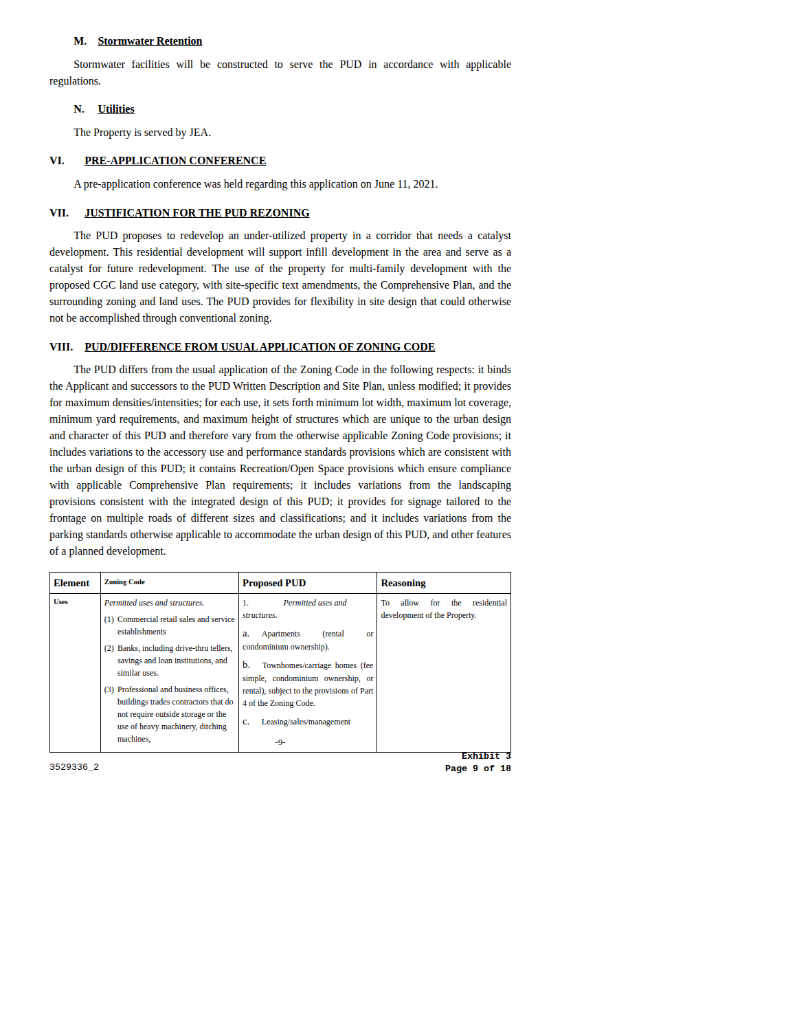M. Stormwater Retention
Stormwater facilities will be constructed to serve the PUD in accordance with applicable regulations.
N. Utilities
The Property is served by JEA.
VI. PRE-APPLICATION CONFERENCE
A pre-application conference was held regarding this application on June 11, 2021.
VII. JUSTIFICATION FOR THE PUD REZONING
The PUD proposes to redevelop an under-utilized property in a corridor that needs a catalyst development. This residential development will support infill development in the area and serve as a catalyst for future redevelopment. The use of the property for multi-family development with the proposed CGC land use category, with site-specific text amendments, the Comprehensive Plan, and the surrounding zoning and land uses. The PUD provides for flexibility in site design that could otherwise not be accomplished through conventional zoning.
VIII. PUD/DIFFERENCE FROM USUAL APPLICATION OF ZONING CODE
The PUD differs from the usual application of the Zoning Code in the following respects: it binds the Applicant and successors to the PUD Written Description and Site Plan, unless modified; it provides for maximum densities/intensities; for each use, it sets forth minimum lot width, maximum lot coverage, minimum yard requirements, and maximum height of structures which are unique to the urban design and character of this PUD and therefore vary from the otherwise applicable Zoning Code provisions; it includes variations to the accessory use and performance standards provisions which are consistent with the urban design of this PUD; it contains Recreation/Open Space provisions which ensure compliance with applicable Comprehensive Plan requirements; it includes variations from the landscaping provisions consistent with the integrated design of this PUD; it provides for signage tailored to the frontage on multiple roads of different sizes and classifications; and it includes variations from the parking standards otherwise applicable to accommodate the urban design of this PUD, and other features of a planned development.
| Element | Zoning Code | Proposed PUD | Reasoning |
| --- | --- | --- | --- |
| Uses | Permitted uses and structures. (1) Commercial retail sales and service establishments (2) Banks, including drive-thru tellers, savings and loan institutions, and similar uses. (3) Professional and business offices, buildings trades contractors that do not require outside storage or the use of heavy machinery, ditching machines, | 1. Permitted uses and structures. a. Apartments (rental or condominium ownership). b. Townhomes/carriage homes (fee simple, condominium ownership, or rental), subject to the provisions of Part 4 of the Zoning Code. c. Leasing/sales/management | To allow for the residential development of the Property. |
-9-
3529336_2
Exhibit 3
Page 9 of 18